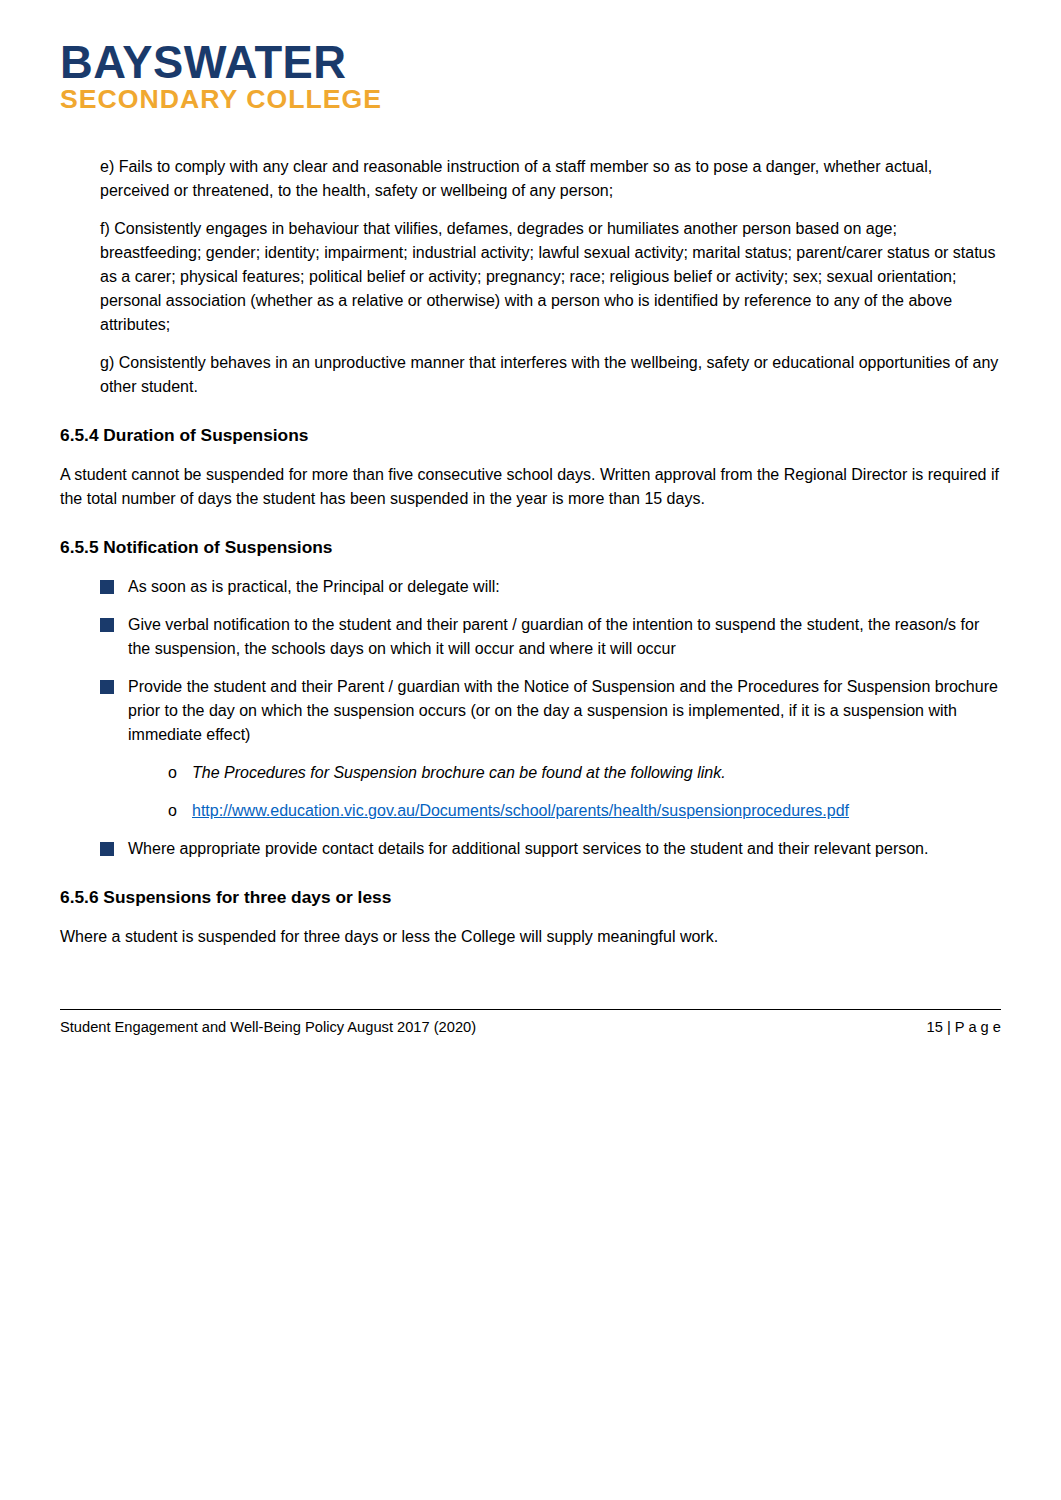BAYSWATER
SECONDARY COLLEGE
e) Fails to comply with any clear and reasonable instruction of a staff member so as to pose a danger, whether actual, perceived or threatened, to the health, safety or wellbeing of any person;
f) Consistently engages in behaviour that vilifies, defames, degrades or humiliates another person based on age; breastfeeding; gender; identity; impairment; industrial activity; lawful sexual activity; marital status; parent/carer status or status as a carer; physical features; political belief or activity; pregnancy; race; religious belief or activity; sex; sexual orientation; personal association (whether as a relative or otherwise) with a person who is identified by reference to any of the above attributes;
g) Consistently behaves in an unproductive manner that interferes with the wellbeing, safety or educational opportunities of any other student.
6.5.4 Duration of Suspensions
A student cannot be suspended for more than five consecutive school days. Written approval from the Regional Director is required if the total number of days the student has been suspended in the year is more than 15 days.
6.5.5 Notification of Suspensions
As soon as is practical, the Principal or delegate will:
Give verbal notification to the student and their parent / guardian of the intention to suspend the student, the reason/s for the suspension, the schools days on which it will occur and where it will occur
Provide the student and their Parent / guardian with the Notice of Suspension and the Procedures for Suspension brochure prior to the day on which the suspension occurs (or on the day a suspension is implemented, if it is a suspension with immediate effect)
The Procedures for Suspension brochure can be found at the following link.
http://www.education.vic.gov.au/Documents/school/parents/health/suspensionprocedures.pdf
Where appropriate provide contact details for additional support services to the student and their relevant person.
6.5.6 Suspensions for three days or less
Where a student is suspended for three days or less the College will supply meaningful work.
Student Engagement and Well-Being Policy August 2017 (2020) 15 | P a g e